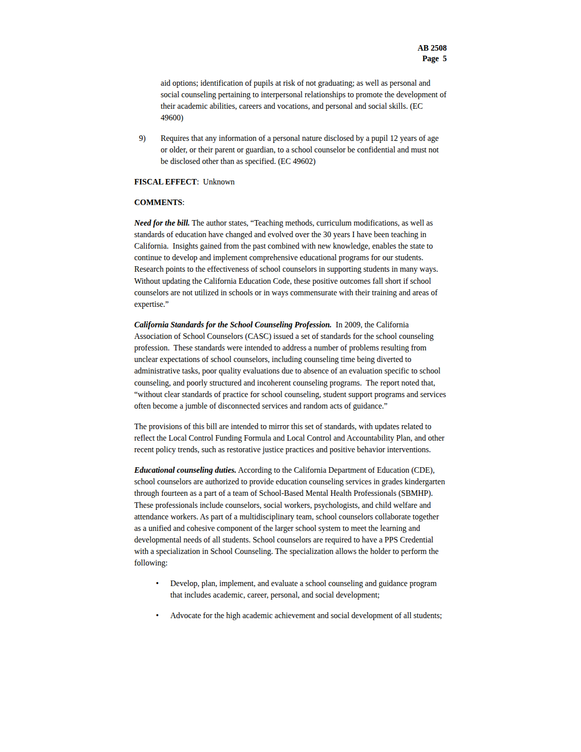AB 2508 Page 5
aid options; identification of pupils at risk of not graduating; as well as personal and social counseling pertaining to interpersonal relationships to promote the development of their academic abilities, careers and vocations, and personal and social skills. (EC 49600)
9) Requires that any information of a personal nature disclosed by a pupil 12 years of age or older, or their parent or guardian, to a school counselor be confidential and must not be disclosed other than as specified. (EC 49602)
FISCAL EFFECT: Unknown
COMMENTS:
Need for the bill. The author states, “Teaching methods, curriculum modifications, as well as standards of education have changed and evolved over the 30 years I have been teaching in California. Insights gained from the past combined with new knowledge, enables the state to continue to develop and implement comprehensive educational programs for our students. Research points to the effectiveness of school counselors in supporting students in many ways. Without updating the California Education Code, these positive outcomes fall short if school counselors are not utilized in schools or in ways commensurate with their training and areas of expertise.”
California Standards for the School Counseling Profession. In 2009, the California Association of School Counselors (CASC) issued a set of standards for the school counseling profession. These standards were intended to address a number of problems resulting from unclear expectations of school counselors, including counseling time being diverted to administrative tasks, poor quality evaluations due to absence of an evaluation specific to school counseling, and poorly structured and incoherent counseling programs. The report noted that, “without clear standards of practice for school counseling, student support programs and services often become a jumble of disconnected services and random acts of guidance.”
The provisions of this bill are intended to mirror this set of standards, with updates related to reflect the Local Control Funding Formula and Local Control and Accountability Plan, and other recent policy trends, such as restorative justice practices and positive behavior interventions.
Educational counseling duties. According to the California Department of Education (CDE), school counselors are authorized to provide education counseling services in grades kindergarten through fourteen as a part of a team of School-Based Mental Health Professionals (SBMHP). These professionals include counselors, social workers, psychologists, and child welfare and attendance workers. As part of a multidisciplinary team, school counselors collaborate together as a unified and cohesive component of the larger school system to meet the learning and developmental needs of all students. School counselors are required to have a PPS Credential with a specialization in School Counseling. The specialization allows the holder to perform the following:
Develop, plan, implement, and evaluate a school counseling and guidance program that includes academic, career, personal, and social development;
Advocate for the high academic achievement and social development of all students;